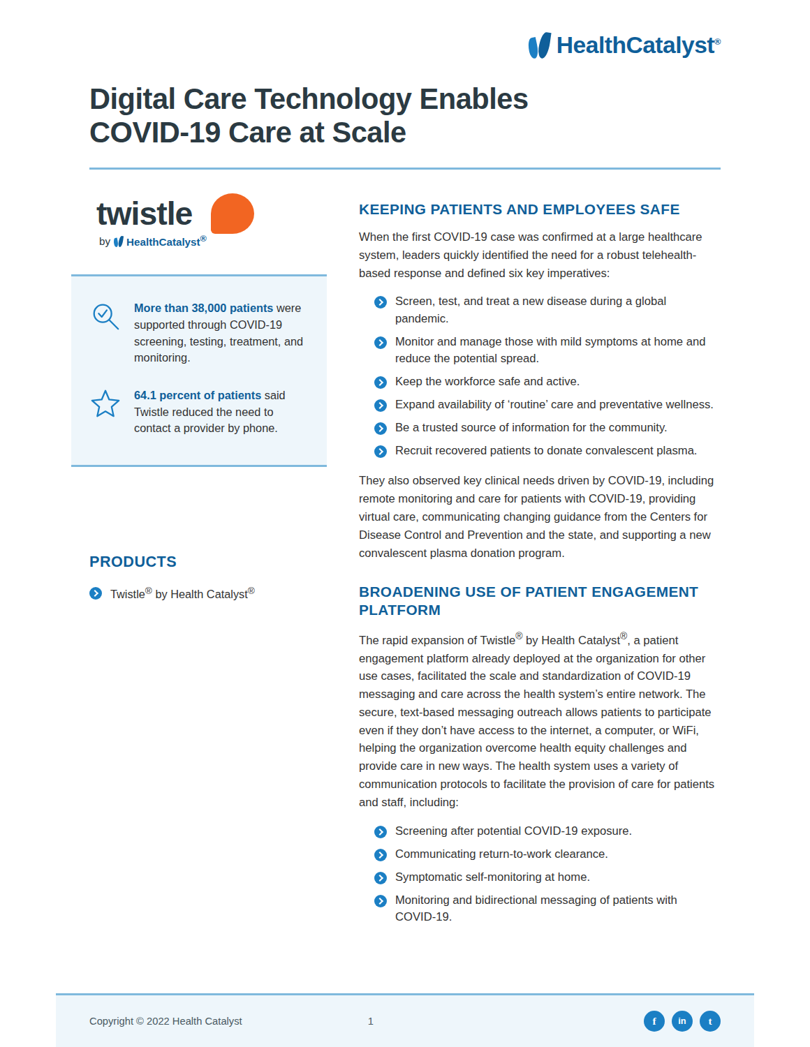HealthCatalyst®
Digital Care Technology Enables COVID-19 Care at Scale
twistle
by HealthCatalyst®
More than 38,000 patients were supported through COVID-19 screening, testing, treatment, and monitoring.
64.1 percent of patients said Twistle reduced the need to contact a provider by phone.
PRODUCTS
Twistle® by Health Catalyst®
KEEPING PATIENTS AND EMPLOYEES SAFE
When the first COVID-19 case was confirmed at a large healthcare system, leaders quickly identified the need for a robust telehealth-based response and defined six key imperatives:
Screen, test, and treat a new disease during a global pandemic.
Monitor and manage those with mild symptoms at home and reduce the potential spread.
Keep the workforce safe and active.
Expand availability of ‘routine’ care and preventative wellness.
Be a trusted source of information for the community.
Recruit recovered patients to donate convalescent plasma.
They also observed key clinical needs driven by COVID-19, including remote monitoring and care for patients with COVID-19, providing virtual care, communicating changing guidance from the Centers for Disease Control and Prevention and the state, and supporting a new convalescent plasma donation program.
BROADENING USE OF PATIENT ENGAGEMENT PLATFORM
The rapid expansion of Twistle® by Health Catalyst®, a patient engagement platform already deployed at the organization for other use cases, facilitated the scale and standardization of COVID-19 messaging and care across the health system’s entire network. The secure, text-based messaging outreach allows patients to participate even if they don’t have access to the internet, a computer, or WiFi, helping the organization overcome health equity challenges and provide care in new ways. The health system uses a variety of communication protocols to facilitate the provision of care for patients and staff, including:
Screening after potential COVID-19 exposure.
Communicating return-to-work clearance.
Symptomatic self-monitoring at home.
Monitoring and bidirectional messaging of patients with COVID-19.
Copyright © 2022 Health Catalyst
1
f in t